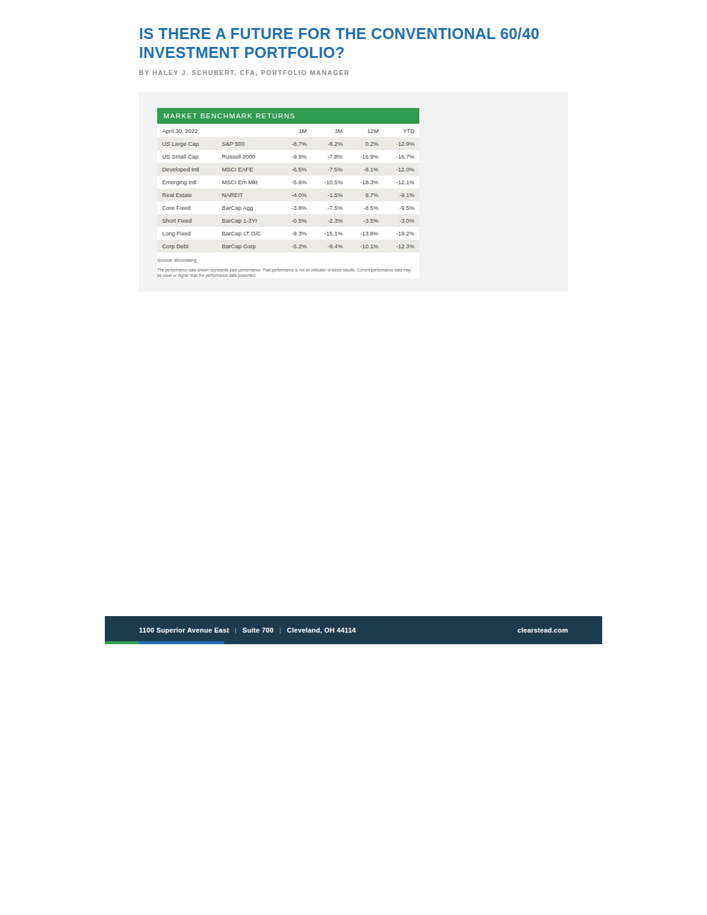Is There a Future for the Conventional 60/40 Investment Portfolio?
By Haley J. Schubert, CFA, Portfolio Manager
Market Benchmark Returns
| April 30, 2022 | | 1M | 3M | 12M | YTD |
| --- | --- | --- | --- | --- | --- |
| US Large Cap | S&P 500 | -8.7% | -8.2% | 0.2% | -12.9% |
| US Small Cap | Russell 2000 | -9.9% | -7.8% | -16.9% | -16.7% |
| Developed Intl | MSCI EAFE | -6.5% | -7.5% | -8.1% | -12.0% |
| Emerging Intl | MSCI Em Mkt | -5.6% | -10.5% | -18.3% | -12.1% |
| Real Estate | NAREIT | -4.0% | -1.5% | 8.7% | -9.1% |
| Core Fixed | BarCap Agg | -3.8% | -7.5% | -8.5% | -9.5% |
| Short Fixed | BarCap 1-3Yr | -0.5% | -2.3% | -3.5% | -3.0% |
| Long Fixed | BarCap LT G/C | -9.3% | -15.1% | -13.8% | -19.2% |
| Corp Debt | BarCap Corp | -5.2% | -9.4% | -10.1% | -12.3% |
Source: Bloomberg
The performance data shown represents past performance. Past performance is not an indicator of future results. Current performance data may be lower or higher than the performance data presented.
1100 Superior Avenue East | Suite 700 | Cleveland, OH 44114
clearstead.com